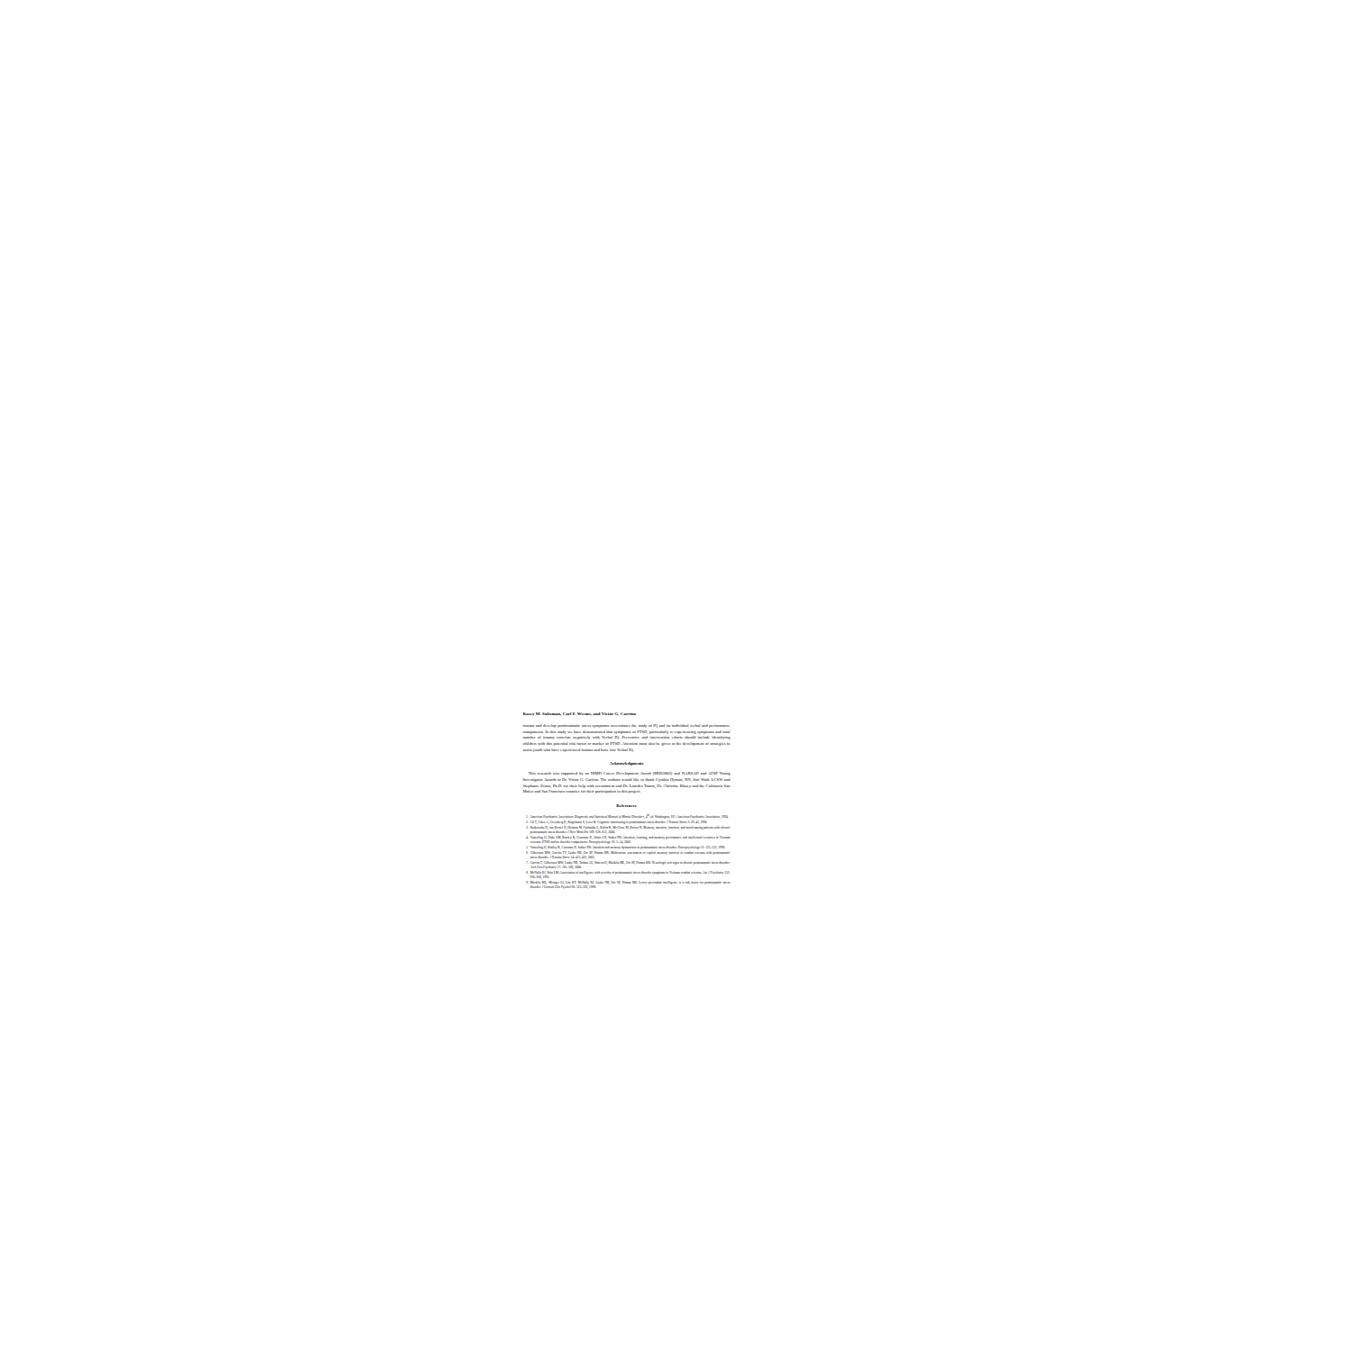Kasey M. Saltzman, Carl F. Weems, and Victor G. Carrion
trauma and develop posttraumatic stress symptoms necessitates the study of IQ and its individual verbal and performance components. In this study we have demonstrated that symptoms of PTSD, particularly re-experiencing symptoms and total number of trauma correlate negatively with Verbal IQ. Preventive and intervention efforts should include identifying children with this potential risk factor or marker of PTSD. Attention must also be given to the development of strategies to assist youth who have experienced trauma and have low Verbal IQ.
Acknowledgments
This research was supported by an NIMH Career Development Award (MH63803) and NARSAD and AFSP Young Investigator Awards to Dr. Victor G. Carrion. The authors would like to thank Cynthia Hyman, RN, Sari Wade LCSW and Stephanie Evans, Ph.D. for their help with recruitment and Dr. Lourdes Tamm, Dr. Christine Blasey and the California San Mateo and San Francisco counties for their participation in this project.
References
American Psychiatric Association: Diagnostic and Statistical Manual of Mental Disorders, 4th ed. Washington, DC: American Psychiatric Association, 1994.
Gil T, Calev A, Greenberg D, Kugelmass S, Lerer B: Cognitive functioning in posttraumatic stress disorder. J Trauma Stress 3: 29–45, 1990.
Barkowska N, van Boxtel H, Hofman M, Fairbanks L, Balint K, McGlone M, Brown N: Memory, attention, function, and mood among patients with chronic posttraumatic stress disorder. J Nerv Ment Dis 189: 638–653, 2000.
Vasterling JJ, Duke LM, Brailey K, Constans JI, Allain AN, Sutker PB: Attention, learning, and memory performance and intellectual resources in Vietnam veterans: PTSD and no disorder comparisons. Neuropsychology 16: 5–14, 2002.
Vasterling JJ, Brailey K, Constans JI, Sutker PB: Attention and memory dysfunction in posttraumatic stress disorder. Neuropsychology 12: 125–133, 1998.
Gilbertson MW, Gurvits TV, Lasko NB, Orr SP, Pitman RK: Multivariate assessment of explicit memory function in combat veterans with posttraumatic stress disorder. J Trauma Stress 14: 413–432, 2001.
Gurvits T, Gilbertson MW, Lasko NB, Tarhan AS, Simeon D, Macklin ML, Orr SP, Pitman RK: Neurologic soft signs in chronic posttraumatic stress disorder. Arch Gen Psychiatry 57: 181–186, 2000.
McNally RJ, Shin LM: Association of intelligence with severity of posttraumatic stress disorder symptoms in Vietnam combat veterans. Am J Psychiatry 152: 936–938, 1995.
Macklin ML, Metzger LJ, Litz BT, McNally RJ, Lasko NB, Orr SP, Pitman RK: Lower precombat intelligence is a risk factor for posttraumatic stress disorder. J Consult Clin Psychol 66: 323–326, 1998.